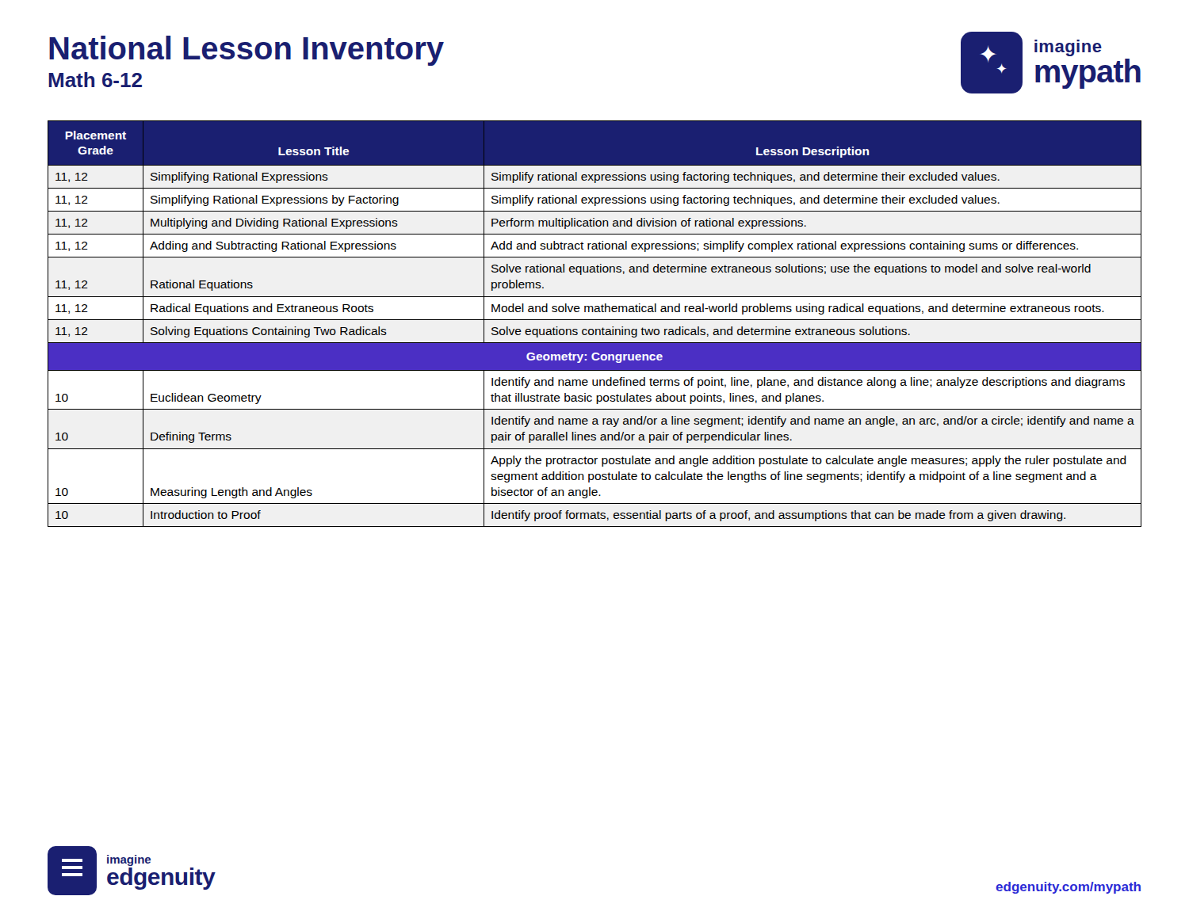National Lesson Inventory
Math 6-12
imagine
mypath
| Placement Grade | Lesson Title | Lesson Description |
| --- | --- | --- |
| 11, 12 | Simplifying Rational Expressions | Simplify rational expressions using factoring techniques, and determine their excluded values. |
| 11, 12 | Simplifying Rational Expressions by Factoring | Simplify rational expressions using factoring techniques, and determine their excluded values. |
| 11, 12 | Multiplying and Dividing Rational Expressions | Perform multiplication and division of rational expressions. |
| 11, 12 | Adding and Subtracting Rational Expressions | Add and subtract rational expressions; simplify complex rational expressions containing sums or differences. |
| 11, 12 | Rational Equations | Solve rational equations, and determine extraneous solutions; use the equations to model and solve real-world problems. |
| 11, 12 | Radical Equations and Extraneous Roots | Model and solve mathematical and real-world problems using radical equations, and determine extraneous roots. |
| 11, 12 | Solving Equations Containing Two Radicals | Solve equations containing two radicals, and determine extraneous solutions. |
| Geometry: Congruence |
| 10 | Euclidean Geometry | Identify and name undefined terms of point, line, plane, and distance along a line; analyze descriptions and diagrams that illustrate basic postulates about points, lines, and planes. |
| 10 | Defining Terms | Identify and name a ray and/or a line segment; identify and name an angle, an arc, and/or a circle; identify and name a pair of parallel lines and/or a pair of perpendicular lines. |
| 10 | Measuring Length and Angles | Apply the protractor postulate and angle addition postulate to calculate angle measures; apply the ruler postulate and segment addition postulate to calculate the lengths of line segments; identify a midpoint of a line segment and a bisector of an angle. |
| 10 | Introduction to Proof | Identify proof formats, essential parts of a proof, and assumptions that can be made from a given drawing. |
imagine
edgenuity
edgenuity.com/mypath